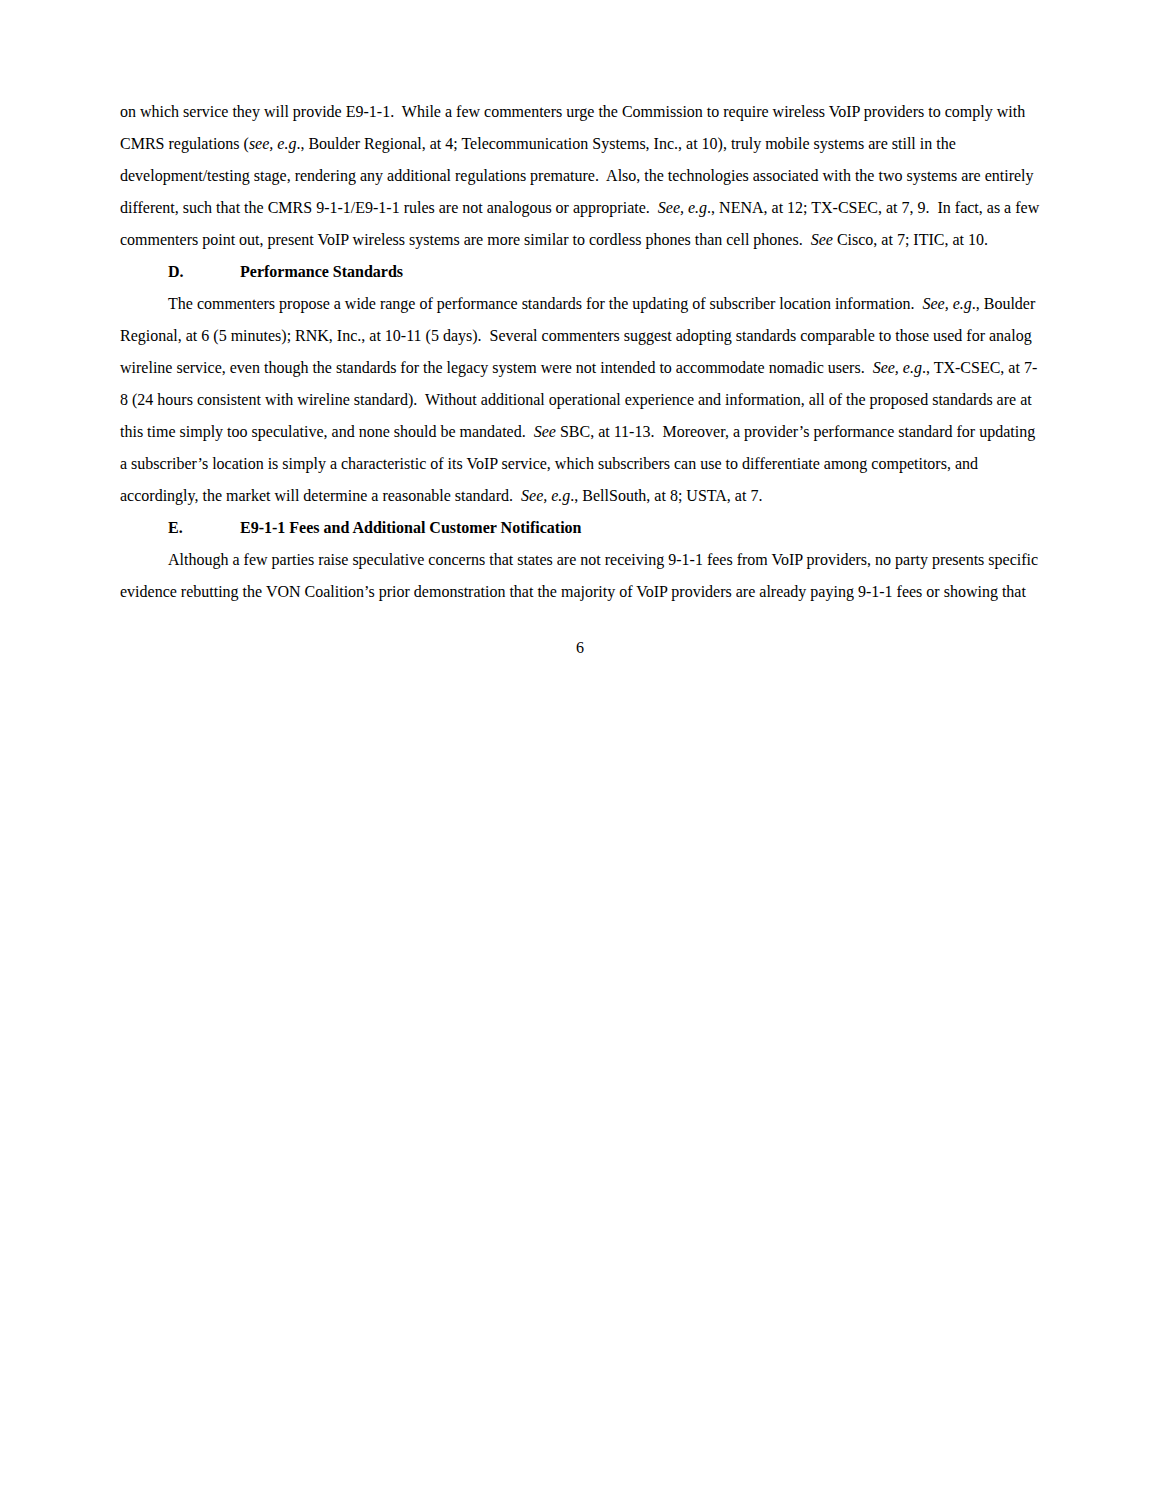on which service they will provide E9-1-1. While a few commenters urge the Commission to require wireless VoIP providers to comply with CMRS regulations (see, e.g., Boulder Regional, at 4; Telecommunication Systems, Inc., at 10), truly mobile systems are still in the development/testing stage, rendering any additional regulations premature. Also, the technologies associated with the two systems are entirely different, such that the CMRS 9-1-1/E9-1-1 rules are not analogous or appropriate. See, e.g., NENA, at 12; TX-CSEC, at 7, 9. In fact, as a few commenters point out, present VoIP wireless systems are more similar to cordless phones than cell phones. See Cisco, at 7; ITIC, at 10.
D. Performance Standards
The commenters propose a wide range of performance standards for the updating of subscriber location information. See, e.g., Boulder Regional, at 6 (5 minutes); RNK, Inc., at 10-11 (5 days). Several commenters suggest adopting standards comparable to those used for analog wireline service, even though the standards for the legacy system were not intended to accommodate nomadic users. See, e.g., TX-CSEC, at 7-8 (24 hours consistent with wireline standard). Without additional operational experience and information, all of the proposed standards are at this time simply too speculative, and none should be mandated. See SBC, at 11-13. Moreover, a provider’s performance standard for updating a subscriber’s location is simply a characteristic of its VoIP service, which subscribers can use to differentiate among competitors, and accordingly, the market will determine a reasonable standard. See, e.g., BellSouth, at 8; USTA, at 7.
E. E9-1-1 Fees and Additional Customer Notification
Although a few parties raise speculative concerns that states are not receiving 9-1-1 fees from VoIP providers, no party presents specific evidence rebutting the VON Coalition’s prior demonstration that the majority of VoIP providers are already paying 9-1-1 fees or showing that
6